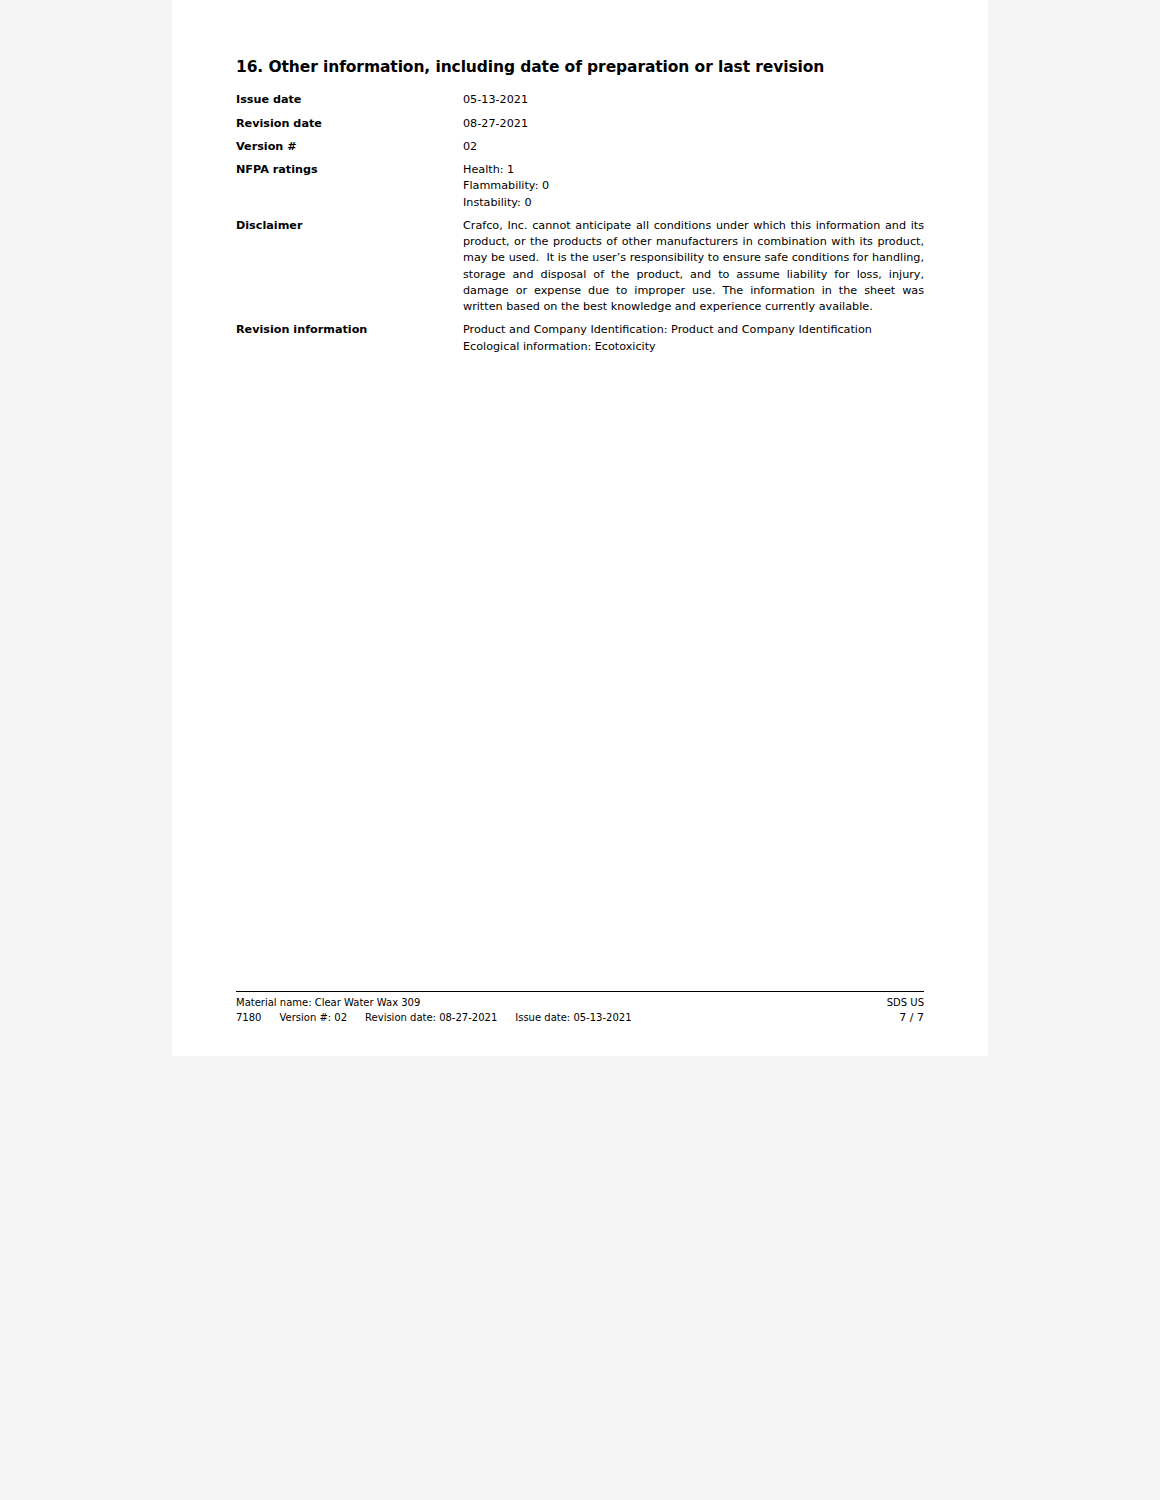16. Other information, including date of preparation or last revision
| Issue date | 05-13-2021 |
| Revision date | 08-27-2021 |
| Version # | 02 |
| NFPA ratings | Health: 1 Flammability: 0 Instability: 0 |
| Disclaimer | Crafco, Inc. cannot anticipate all conditions under which this information and its product, or the products of other manufacturers in combination with its product, may be used. It is the user’s responsibility to ensure safe conditions for handling, storage and disposal of the product, and to assume liability for loss, injury, damage or expense due to improper use. The information in the sheet was written based on the best knowledge and experience currently available. |
| Revision information | Product and Company Identification: Product and Company Identification Ecological information: Ecotoxicity |
Material name: Clear Water Wax 309
SDS US
7180 Version #: 02 Revision date: 08-27-2021 Issue date: 05-13-2021
7 / 7